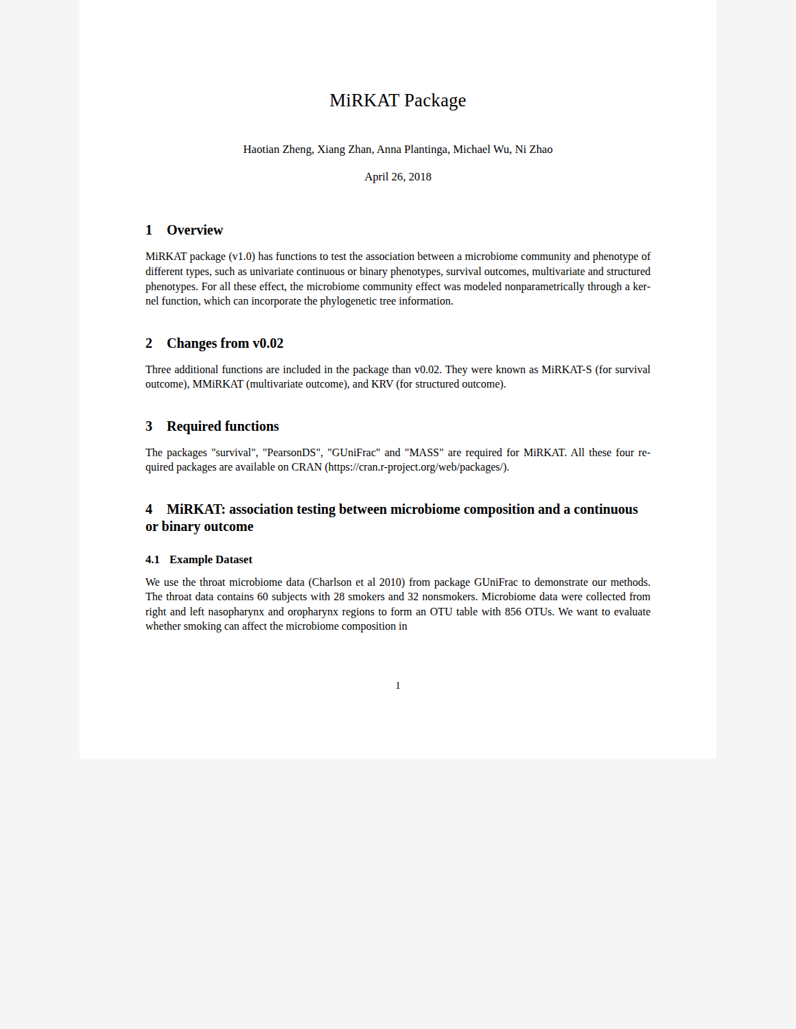MiRKAT Package
Haotian Zheng, Xiang Zhan, Anna Plantinga, Michael Wu, Ni Zhao
April 26, 2018
1 Overview
MiRKAT package (v1.0) has functions to test the association between a microbiome community and phenotype of different types, such as univariate continuous or binary phenotypes, survival outcomes, multivariate and structured phenotypes. For all these effect, the microbiome community effect was modeled nonparametrically through a kernel function, which can incorporate the phylogenetic tree information.
2 Changes from v0.02
Three additional functions are included in the package than v0.02. They were known as MiRKAT-S (for survival outcome), MMiRKAT (multivariate outcome), and KRV (for structured outcome).
3 Required functions
The packages "survival", "PearsonDS", "GUniFrac" and "MASS" are required for MiRKAT. All these four required packages are available on CRAN (https://cran.r-project.org/web/packages/).
4 MiRKAT: association testing between microbiome composition and a continuous or binary outcome
4.1 Example Dataset
We use the throat microbiome data (Charlson et al 2010) from package GUniFrac to demonstrate our methods. The throat data contains 60 subjects with 28 smokers and 32 nonsmokers. Microbiome data were collected from right and left nasopharynx and oropharynx regions to form an OTU table with 856 OTUs. We want to evaluate whether smoking can affect the microbiome composition in
1